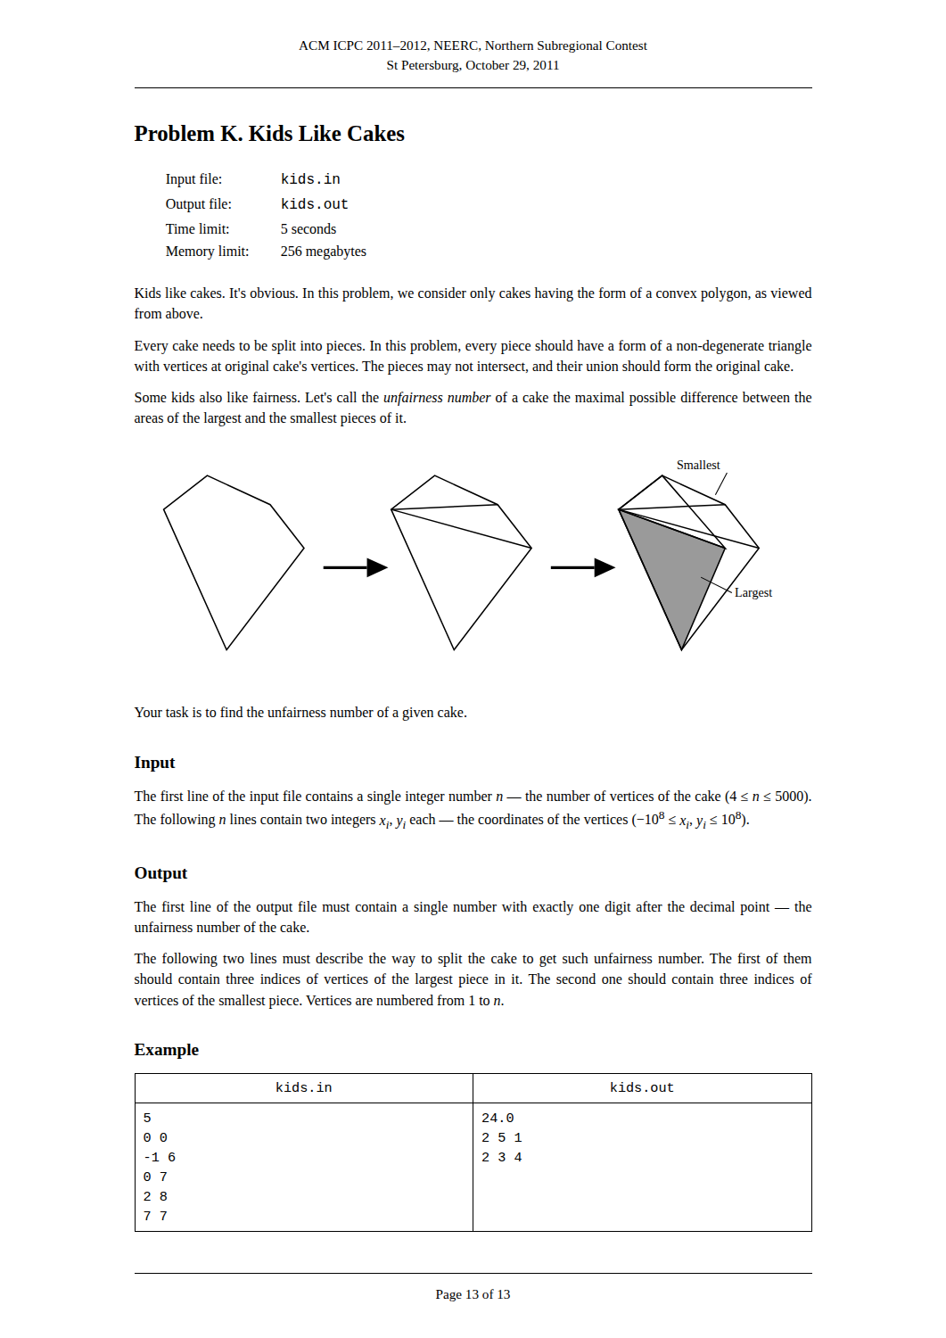ACM ICPC 2011–2012, NEERC, Northern Subregional Contest
St Petersburg, October 29, 2011
Problem K. Kids Like Cakes
| Input file: | kids.in |
| Output file: | kids.out |
| Time limit: | 5 seconds |
| Memory limit: | 256 megabytes |
Kids like cakes. It's obvious. In this problem, we consider only cakes having the form of a convex polygon, as viewed from above.
Every cake needs to be split into pieces. In this problem, every piece should have a form of a non-degenerate triangle with vertices at original cake's vertices. The pieces may not intersect, and their union should form the original cake.
Some kids also like fairness. Let's call the unfairness number of a cake the maximal possible difference between the areas of the largest and the smallest pieces of it.
Smallest Largest
Your task is to find the unfairness number of a given cake.
Input
The first line of the input file contains a single integer number n — the number of vertices of the cake (4 ≤ n ≤ 5000). The following n lines contain two integers xi, yi each — the coordinates of the vertices (−108 ≤ xi, yi ≤ 108).
Output
The first line of the output file must contain a single number with exactly one digit after the decimal point — the unfairness number of the cake.
The following two lines must describe the way to split the cake to get such unfairness number. The first of them should contain three indices of vertices of the largest piece in it. The second one should contain three indices of vertices of the smallest piece. Vertices are numbered from 1 to n.
Example
| kids.in | kids.out |
| --- | --- |
| 5 0 0 -1 6 0 7 2 8 7 7 | 24.0 2 5 1 2 3 4 |
Page 13 of 13